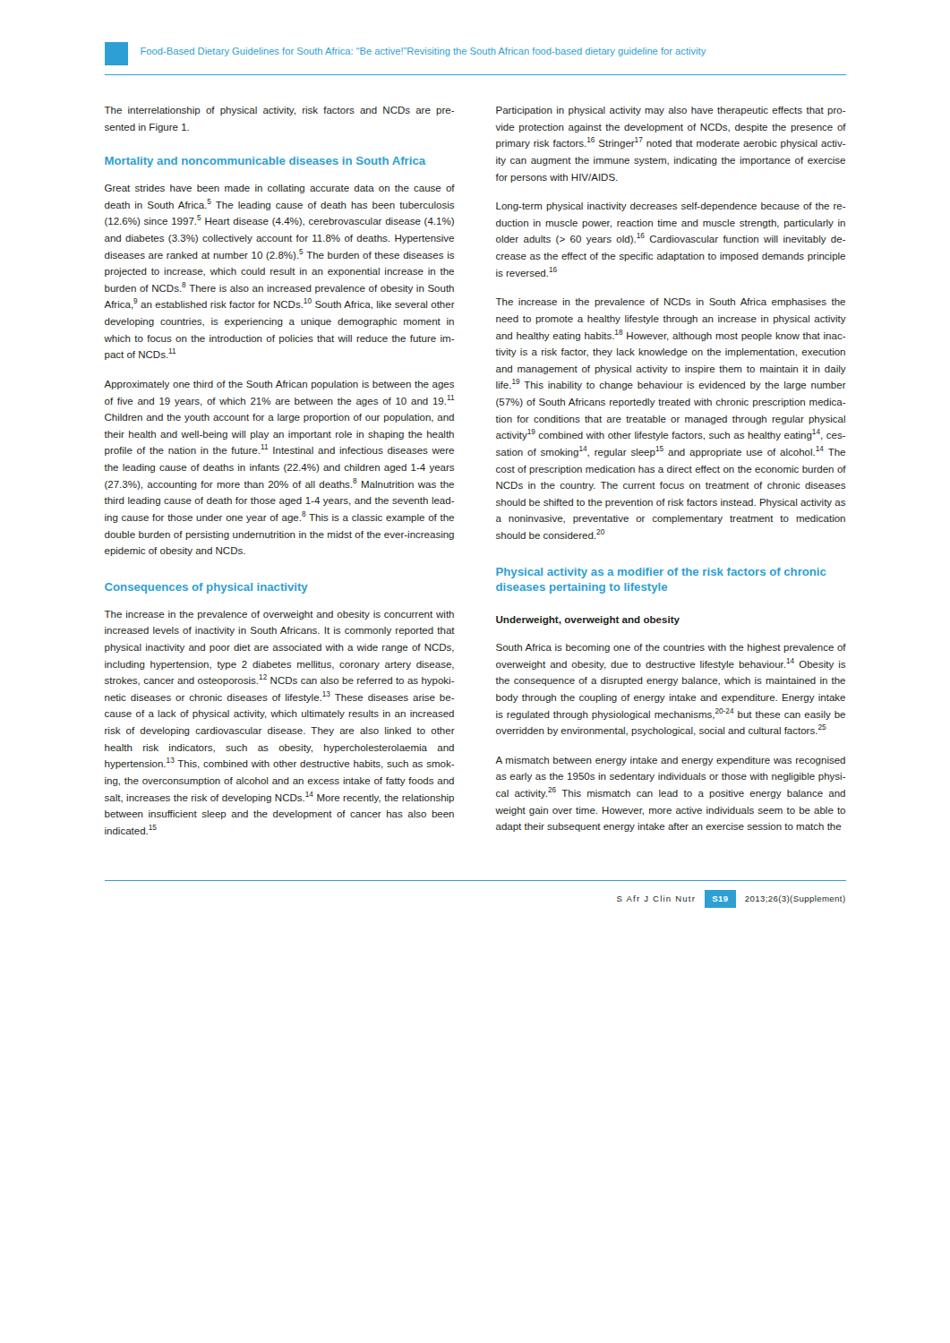Food-Based Dietary Guidelines for South Africa: “Be active!”Revisiting the South African food-based dietary guideline for activity
The interrelationship of physical activity, risk factors and NCDs are presented in Figure 1.
Mortality and noncommunicable diseases in South Africa
Great strides have been made in collating accurate data on the cause of death in South Africa.5 The leading cause of death has been tuberculosis (12.6%) since 1997.5 Heart disease (4.4%), cerebrovascular disease (4.1%) and diabetes (3.3%) collectively account for 11.8% of deaths. Hypertensive diseases are ranked at number 10 (2.8%).5 The burden of these diseases is projected to increase, which could result in an exponential increase in the burden of NCDs.8 There is also an increased prevalence of obesity in South Africa,9 an established risk factor for NCDs.10 South Africa, like several other developing countries, is experiencing a unique demographic moment in which to focus on the introduction of policies that will reduce the future impact of NCDs.11
Approximately one third of the South African population is between the ages of five and 19 years, of which 21% are between the ages of 10 and 19.11 Children and the youth account for a large proportion of our population, and their health and well-being will play an important role in shaping the health profile of the nation in the future.11 Intestinal and infectious diseases were the leading cause of deaths in infants (22.4%) and children aged 1-4 years (27.3%), accounting for more than 20% of all deaths.8 Malnutrition was the third leading cause of death for those aged 1-4 years, and the seventh leading cause for those under one year of age.8 This is a classic example of the double burden of persisting undernutrition in the midst of the ever-increasing epidemic of obesity and NCDs.
Consequences of physical inactivity
The increase in the prevalence of overweight and obesity is concurrent with increased levels of inactivity in South Africans. It is commonly reported that physical inactivity and poor diet are associated with a wide range of NCDs, including hypertension, type 2 diabetes mellitus, coronary artery disease, strokes, cancer and osteoporosis.12 NCDs can also be referred to as hypokinetic diseases or chronic diseases of lifestyle.13 These diseases arise because of a lack of physical activity, which ultimately results in an increased risk of developing cardiovascular disease. They are also linked to other health risk indicators, such as obesity, hypercholesterolaemia and hypertension.13 This, combined with other destructive habits, such as smoking, the overconsumption of alcohol and an excess intake of fatty foods and salt, increases the risk of developing NCDs.14 More recently, the relationship between insufficient sleep and the development of cancer has also been indicated.15
Participation in physical activity may also have therapeutic effects that provide protection against the development of NCDs, despite the presence of primary risk factors.16 Stringer17 noted that moderate aerobic physical activity can augment the immune system, indicating the importance of exercise for persons with HIV/AIDS.
Long-term physical inactivity decreases self-dependence because of the reduction in muscle power, reaction time and muscle strength, particularly in older adults (> 60 years old).16 Cardiovascular function will inevitably decrease as the effect of the specific adaptation to imposed demands principle is reversed.16
The increase in the prevalence of NCDs in South Africa emphasises the need to promote a healthy lifestyle through an increase in physical activity and healthy eating habits.18 However, although most people know that inactivity is a risk factor, they lack knowledge on the implementation, execution and management of physical activity to inspire them to maintain it in daily life.19 This inability to change behaviour is evidenced by the large number (57%) of South Africans reportedly treated with chronic prescription medication for conditions that are treatable or managed through regular physical activity19 combined with other lifestyle factors, such as healthy eating14, cessation of smoking14, regular sleep15 and appropriate use of alcohol.14 The cost of prescription medication has a direct effect on the economic burden of NCDs in the country. The current focus on treatment of chronic diseases should be shifted to the prevention of risk factors instead. Physical activity as a noninvasive, preventative or complementary treatment to medication should be considered.20
Physical activity as a modifier of the risk factors of chronic diseases pertaining to lifestyle
Underweight, overweight and obesity
South Africa is becoming one of the countries with the highest prevalence of overweight and obesity, due to destructive lifestyle behaviour.14 Obesity is the consequence of a disrupted energy balance, which is maintained in the body through the coupling of energy intake and expenditure. Energy intake is regulated through physiological mechanisms,20-24 but these can easily be overridden by environmental, psychological, social and cultural factors.25
A mismatch between energy intake and energy expenditure was recognised as early as the 1950s in sedentary individuals or those with negligible physical activity.26 This mismatch can lead to a positive energy balance and weight gain over time. However, more active individuals seem to be able to adapt their subsequent energy intake after an exercise session to match the
S Afr J Clin Nutr S19 2013;26(3)(Supplement)